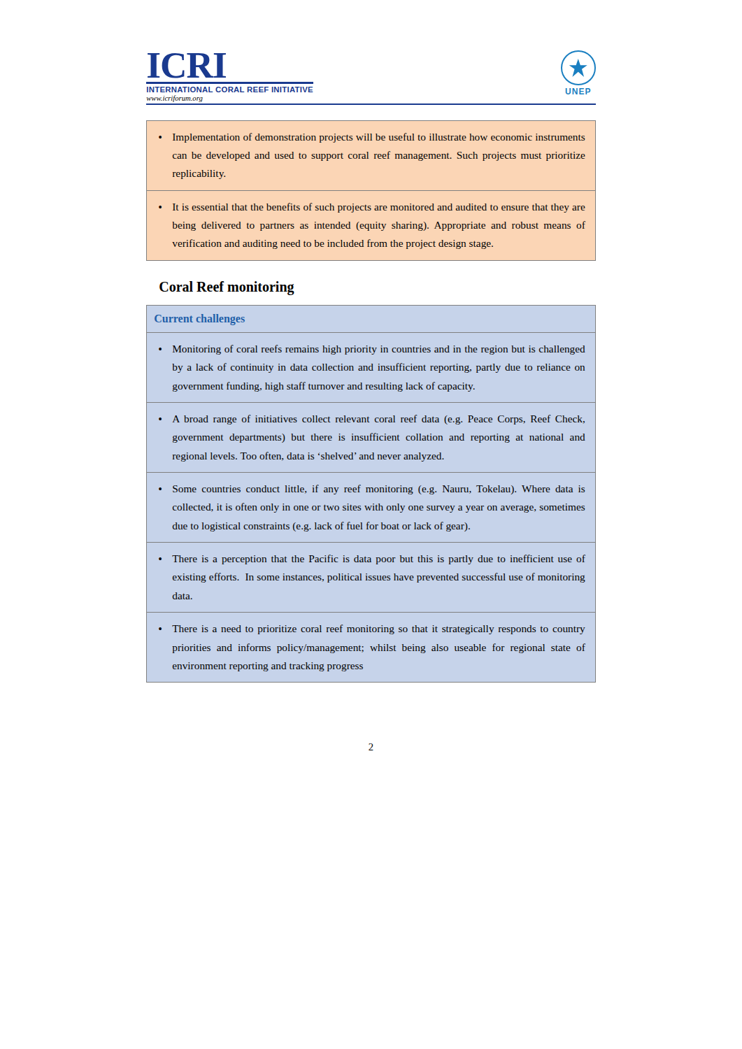ICRI
INTERNATIONAL CORAL REEF INITIATIVE
www.icriforum.org
UNEP
| Implementation of demonstration projects will be useful to illustrate how economic instruments can be developed and used to support coral reef management. Such projects must prioritize replicability. |
| It is essential that the benefits of such projects are monitored and audited to ensure that they are being delivered to partners as intended (equity sharing). Appropriate and robust means of verification and auditing need to be included from the project design stage. |
Coral Reef monitoring
| Current challenges |
| Monitoring of coral reefs remains high priority in countries and in the region but is challenged by a lack of continuity in data collection and insufficient reporting, partly due to reliance on government funding, high staff turnover and resulting lack of capacity. |
| A broad range of initiatives collect relevant coral reef data (e.g. Peace Corps, Reef Check, government departments) but there is insufficient collation and reporting at national and regional levels. Too often, data is ‘shelved’ and never analyzed. |
| Some countries conduct little, if any reef monitoring (e.g. Nauru, Tokelau). Where data is collected, it is often only in one or two sites with only one survey a year on average, sometimes due to logistical constraints (e.g. lack of fuel for boat or lack of gear). |
| There is a perception that the Pacific is data poor but this is partly due to inefficient use of existing efforts. In some instances, political issues have prevented successful use of monitoring data. |
| There is a need to prioritize coral reef monitoring so that it strategically responds to country priorities and informs policy/management; whilst being also useable for regional state of environment reporting and tracking progress |
2